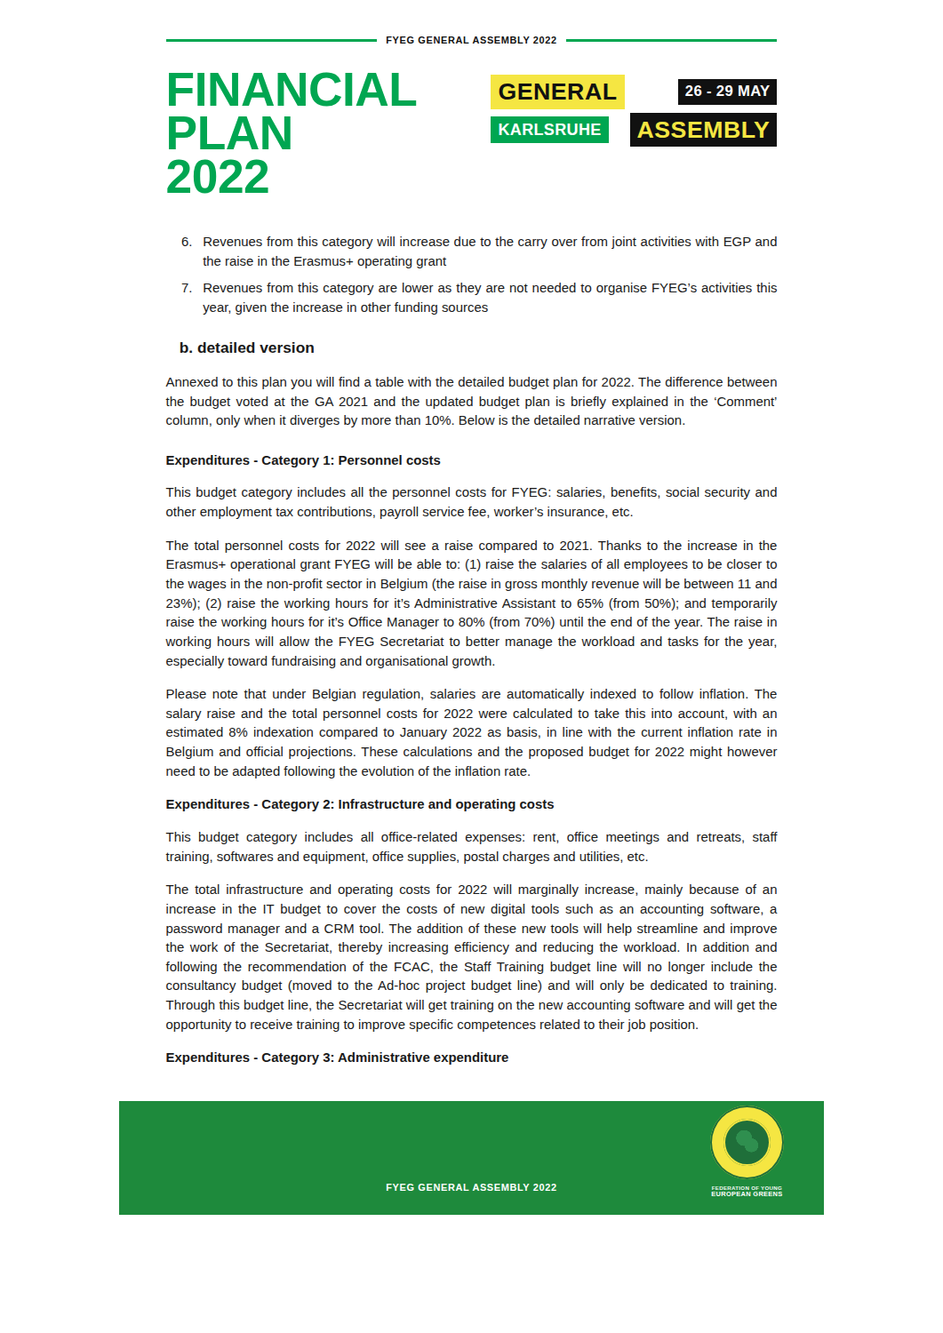FYEG General Assembly 2022
Financial plan
2022
General 26 - 29 May Karlsruhe Assembly
Revenues from this category will increase due to the carry over from joint activities with EGP and the raise in the Erasmus+ operating grant
Revenues from this category are lower as they are not needed to organise FYEG’s activities this year, given the increase in other funding sources
b. detailed version
Annexed to this plan you will find a table with the detailed budget plan for 2022. The difference between the budget voted at the GA 2021 and the updated budget plan is briefly explained in the ‘Comment’ column, only when it diverges by more than 10%. Below is the detailed narrative version.
Expenditures - Category 1: Personnel costs
This budget category includes all the personnel costs for FYEG: salaries, benefits, social security and other employment tax contributions, payroll service fee, worker’s insurance, etc.
The total personnel costs for 2022 will see a raise compared to 2021. Thanks to the increase in the Erasmus+ operational grant FYEG will be able to: (1) raise the salaries of all employees to be closer to the wages in the non-profit sector in Belgium (the raise in gross monthly revenue will be between 11 and 23%); (2) raise the working hours for it’s Administrative Assistant to 65% (from 50%); and temporarily raise the working hours for it’s Office Manager to 80% (from 70%) until the end of the year. The raise in working hours will allow the FYEG Secretariat to better manage the workload and tasks for the year, especially toward fundraising and organisational growth.
Please note that under Belgian regulation, salaries are automatically indexed to follow inflation. The salary raise and the total personnel costs for 2022 were calculated to take this into account, with an estimated 8% indexation compared to January 2022 as basis, in line with the current inflation rate in Belgium and official projections. These calculations and the proposed budget for 2022 might however need to be adapted following the evolution of the inflation rate.
Expenditures - Category 2: Infrastructure and operating costs
This budget category includes all office-related expenses: rent, office meetings and retreats, staff training, softwares and equipment, office supplies, postal charges and utilities, etc.
The total infrastructure and operating costs for 2022 will marginally increase, mainly because of an increase in the IT budget to cover the costs of new digital tools such as an accounting software, a password manager and a CRM tool. The addition of these new tools will help streamline and improve the work of the Secretariat, thereby increasing efficiency and reducing the workload. In addition and following the recommendation of the FCAC, the Staff Training budget line will no longer include the consultancy budget (moved to the Ad-hoc project budget line) and will only be dedicated to training. Through this budget line, the Secretariat will get training on the new accounting software and will get the opportunity to receive training to improve specific competences related to their job position.
Expenditures - Category 3: Administrative expenditure
FYEG General Assembly 2022
Federation of Young European Greens